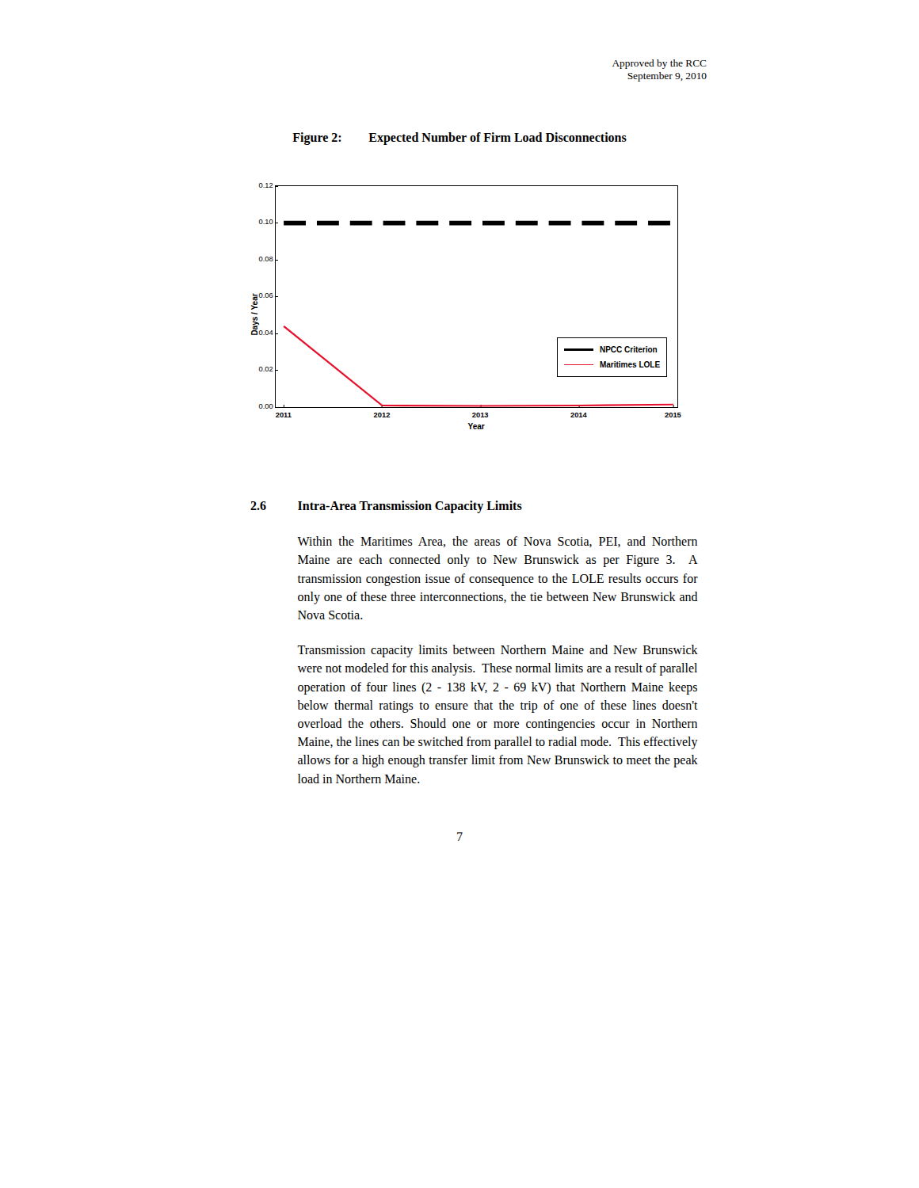Approved by the RCC
September 9, 2010
Figure 2: Expected Number of Firm Load Disconnections
Days / Year
0.12
0.10
0.08
0.06
0.04
0.02
0.00
2011
2012
2013
2014
2015
Year
NPCC Criterion
Maritimes LOLE
2.6 Intra-Area Transmission Capacity Limits
Within the Maritimes Area, the areas of Nova Scotia, PEI, and Northern Maine are each connected only to New Brunswick as per Figure 3. A transmission congestion issue of consequence to the LOLE results occurs for only one of these three interconnections, the tie between New Brunswick and Nova Scotia.
Transmission capacity limits between Northern Maine and New Brunswick were not modeled for this analysis. These normal limits are a result of parallel operation of four lines (2 - 138 kV, 2 - 69 kV) that Northern Maine keeps below thermal ratings to ensure that the trip of one of these lines doesn't overload the others. Should one or more contingencies occur in Northern Maine, the lines can be switched from parallel to radial mode. This effectively allows for a high enough transfer limit from New Brunswick to meet the peak load in Northern Maine.
7